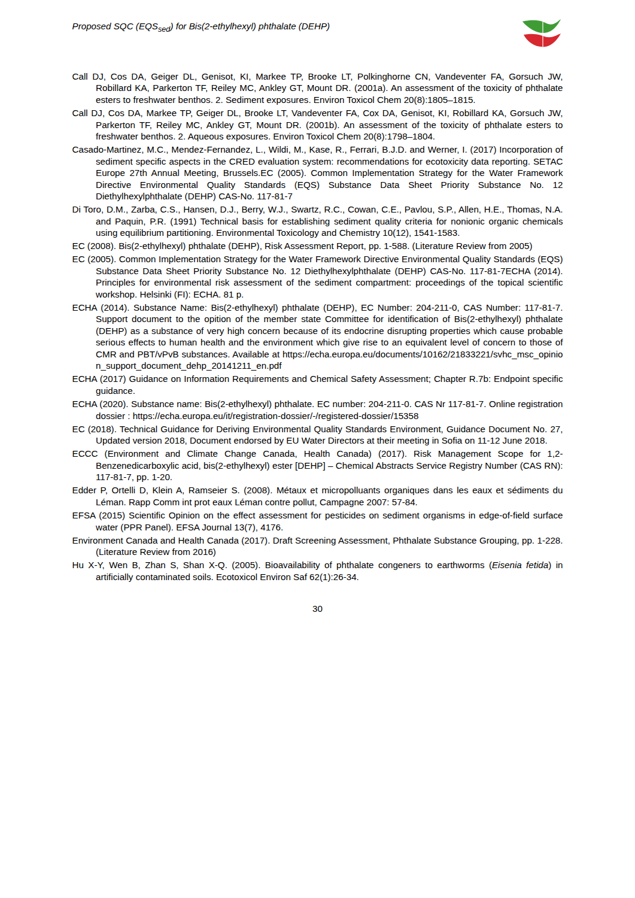Proposed SQC (EQSsed) for Bis(2-ethylhexyl) phthalate (DEHP)
Call DJ, Cos DA, Geiger DL, Genisot, KI, Markee TP, Brooke LT, Polkinghorne CN, Vandeventer FA, Gorsuch JW, Robillard KA, Parkerton TF, Reiley MC, Ankley GT, Mount DR. (2001a). An assessment of the toxicity of phthalate esters to freshwater benthos. 2. Sediment exposures. Environ Toxicol Chem 20(8):1805–1815.
Call DJ, Cos DA, Markee TP, Geiger DL, Brooke LT, Vandeventer FA, Cox DA, Genisot, KI, Robillard KA, Gorsuch JW, Parkerton TF, Reiley MC, Ankley GT, Mount DR. (2001b). An assessment of the toxicity of phthalate esters to freshwater benthos. 2. Aqueous exposures. Environ Toxicol Chem 20(8):1798–1804.
Casado-Martinez, M.C., Mendez-Fernandez, L., Wildi, M., Kase, R., Ferrari, B.J.D. and Werner, I. (2017) Incorporation of sediment specific aspects in the CRED evaluation system: recommendations for ecotoxicity data reporting. SETAC Europe 27th Annual Meeting, Brussels.EC (2005). Common Implementation Strategy for the Water Framework Directive Environmental Quality Standards (EQS) Substance Data Sheet Priority Substance No. 12 Diethylhexylphthalate (DEHP) CAS-No. 117-81-7
Di Toro, D.M., Zarba, C.S., Hansen, D.J., Berry, W.J., Swartz, R.C., Cowan, C.E., Pavlou, S.P., Allen, H.E., Thomas, N.A. and Paquin, P.R. (1991) Technical basis for establishing sediment quality criteria for nonionic organic chemicals using equilibrium partitioning. Environmental Toxicology and Chemistry 10(12), 1541-1583.
EC (2008). Bis(2-ethylhexyl) phthalate (DEHP), Risk Assessment Report, pp. 1-588. (Literature Review from 2005)
EC (2005). Common Implementation Strategy for the Water Framework Directive Environmental Quality Standards (EQS) Substance Data Sheet Priority Substance No. 12 Diethylhexylphthalate (DEHP) CAS-No. 117-81-7ECHA (2014). Principles for environmental risk assessment of the sediment compartment: proceedings of the topical scientific workshop. Helsinki (FI): ECHA. 81 p.
ECHA (2014). Substance Name: Bis(2-ethylhexyl) phthalate (DEHP), EC Number: 204-211-0, CAS Number: 117-81-7. Support document to the opition of the member state Committee for identification of Bis(2-ethylhexyl) phthalate (DEHP) as a substance of very high concern because of its endocrine disrupting properties which cause probable serious effects to human health and the environment which give rise to an equivalent level of concern to those of CMR and PBT/vPvB substances. Available at https://echa.europa.eu/documents/10162/21833221/svhc_msc_opinion_support_document_dehp_20141211_en.pdf
ECHA (2017) Guidance on Information Requirements and Chemical Safety Assessment; Chapter R.7b: Endpoint specific guidance.
ECHA (2020). Substance name: Bis(2-ethylhexyl) phthalate. EC number: 204-211-0. CAS Nr 117-81-7. Online registration dossier : https://echa.europa.eu/it/registration-dossier/-/registered-dossier/15358
EC (2018). Technical Guidance for Deriving Environmental Quality Standards Environment, Guidance Document No. 27, Updated version 2018, Document endorsed by EU Water Directors at their meeting in Sofia on 11-12 June 2018.
ECCC (Environment and Climate Change Canada, Health Canada) (2017). Risk Management Scope for 1,2-Benzenedicarboxylic acid, bis(2-ethylhexyl) ester [DEHP] – Chemical Abstracts Service Registry Number (CAS RN): 117-81-7, pp. 1-20.
Edder P, Ortelli D, Klein A, Ramseier S. (2008). Métaux et micropolluants organiques dans les eaux et sédiments du Léman. Rapp Comm int prot eaux Léman contre pollut, Campagne 2007: 57-84.
EFSA (2015) Scientific Opinion on the effect assessment for pesticides on sediment organisms in edge-of-field surface water (PPR Panel). EFSA Journal 13(7), 4176.
Environment Canada and Health Canada (2017). Draft Screening Assessment, Phthalate Substance Grouping, pp. 1-228. (Literature Review from 2016)
Hu X-Y, Wen B, Zhan S, Shan X-Q. (2005). Bioavailability of phthalate congeners to earthworms (Eisenia fetida) in artificially contaminated soils. Ecotoxicol Environ Saf 62(1):26-34.
30